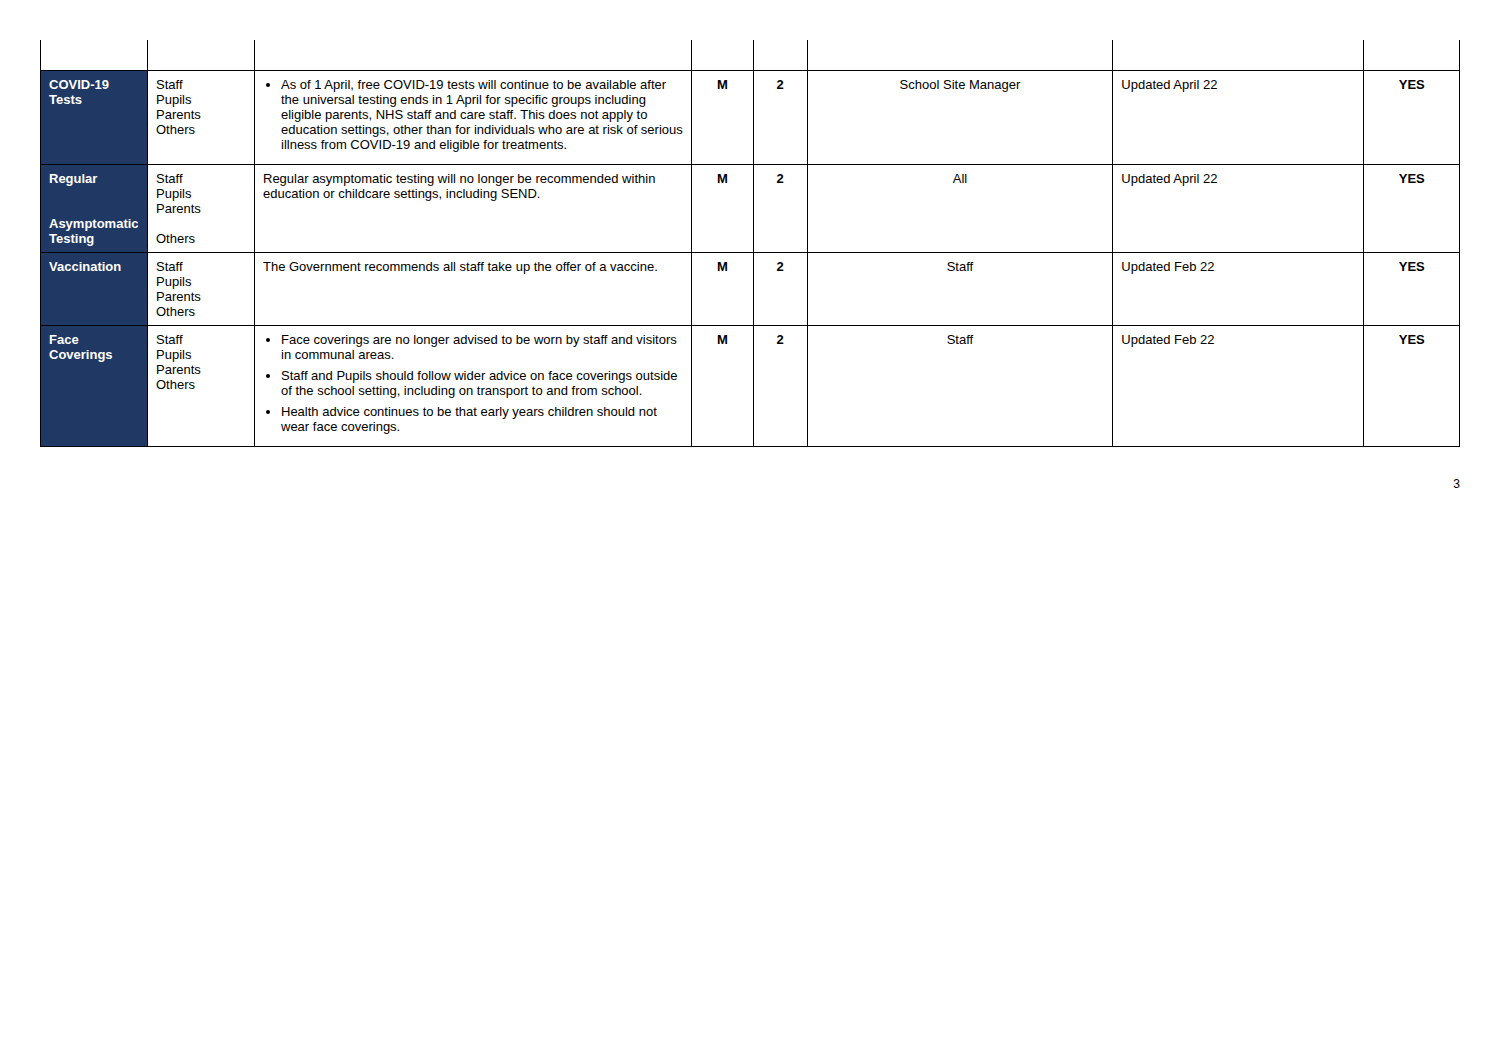| COVID-19 Tests | Staff Pupils Parents Others | As of 1 April, free COVID-19 tests will continue to be available after the universal testing ends in 1 April for specific groups including eligible parents, NHS staff and care staff. This does not apply to education settings, other than for individuals who are at risk of serious illness from COVID-19 and eligible for treatments. | M | 2 | School Site Manager | Updated April 22 | YES |
| Regular Asymptomatic Testing | Staff Pupils Parents Others | Regular asymptomatic testing will no longer be recommended within education or childcare settings, including SEND. | M | 2 | All | Updated April 22 | YES |
| Vaccination | Staff Pupils Parents Others | The Government recommends all staff take up the offer of a vaccine. | M | 2 | Staff | Updated Feb 22 | YES |
| Face Coverings | Staff Pupils Parents Others | Face coverings are no longer advised to be worn by staff and visitors in communal areas. Staff and Pupils should follow wider advice on face coverings outside of the school setting, including on transport to and from school. Health advice continues to be that early years children should not wear face coverings. | M | 2 | Staff | Updated Feb 22 | YES |
3